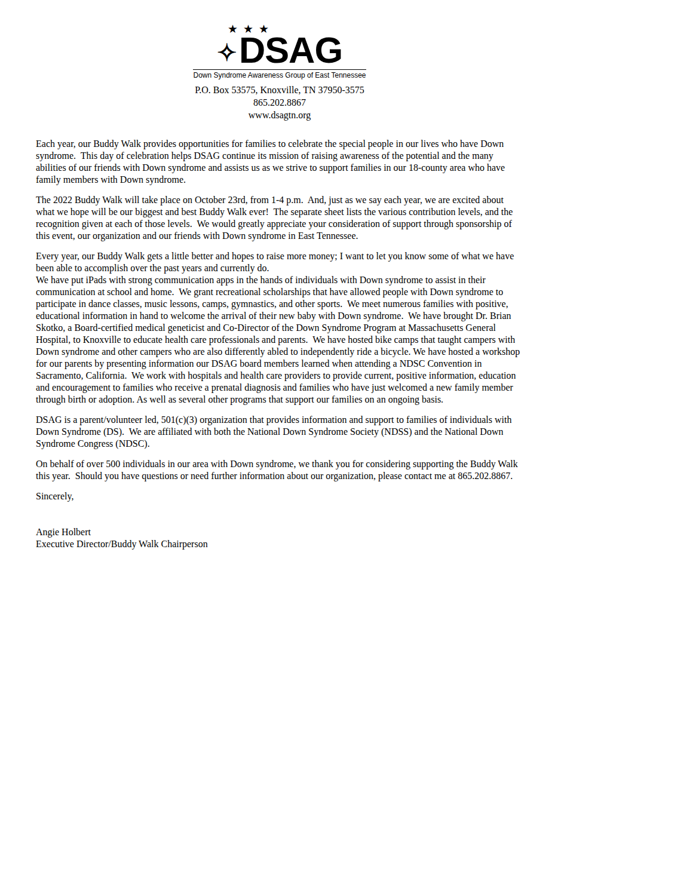★ ★ ★
✧DSAG
Down Syndrome Awareness Group of East Tennessee
P.O. Box 53575, Knoxville, TN 37950-3575
865.202.8867
www.dsagtn.org
Each year, our Buddy Walk provides opportunities for families to celebrate the special people in our lives who have Down syndrome. This day of celebration helps DSAG continue its mission of raising awareness of the potential and the many abilities of our friends with Down syndrome and assists us as we strive to support families in our 18-county area who have family members with Down syndrome.
The 2022 Buddy Walk will take place on October 23rd, from 1-4 p.m. And, just as we say each year, we are excited about what we hope will be our biggest and best Buddy Walk ever! The separate sheet lists the various contribution levels, and the recognition given at each of those levels. We would greatly appreciate your consideration of support through sponsorship of this event, our organization and our friends with Down syndrome in East Tennessee.
Every year, our Buddy Walk gets a little better and hopes to raise more money; I want to let you know some of what we have been able to accomplish over the past years and currently do.
We have put iPads with strong communication apps in the hands of individuals with Down syndrome to assist in their communication at school and home. We grant recreational scholarships that have allowed people with Down syndrome to participate in dance classes, music lessons, camps, gymnastics, and other sports. We meet numerous families with positive, educational information in hand to welcome the arrival of their new baby with Down syndrome. We have brought Dr. Brian Skotko, a Board-certified medical geneticist and Co-Director of the Down Syndrome Program at Massachusetts General Hospital, to Knoxville to educate health care professionals and parents. We have hosted bike camps that taught campers with Down syndrome and other campers who are also differently abled to independently ride a bicycle. We have hosted a workshop for our parents by presenting information our DSAG board members learned when attending a NDSC Convention in Sacramento, California. We work with hospitals and health care providers to provide current, positive information, education and encouragement to families who receive a prenatal diagnosis and families who have just welcomed a new family member through birth or adoption. As well as several other programs that support our families on an ongoing basis.
DSAG is a parent/volunteer led, 501(c)(3) organization that provides information and support to families of individuals with Down Syndrome (DS). We are affiliated with both the National Down Syndrome Society (NDSS) and the National Down Syndrome Congress (NDSC).
On behalf of over 500 individuals in our area with Down syndrome, we thank you for considering supporting the Buddy Walk this year. Should you have questions or need further information about our organization, please contact me at 865.202.8867.
Sincerely,
Angie Holbert
Executive Director/Buddy Walk Chairperson